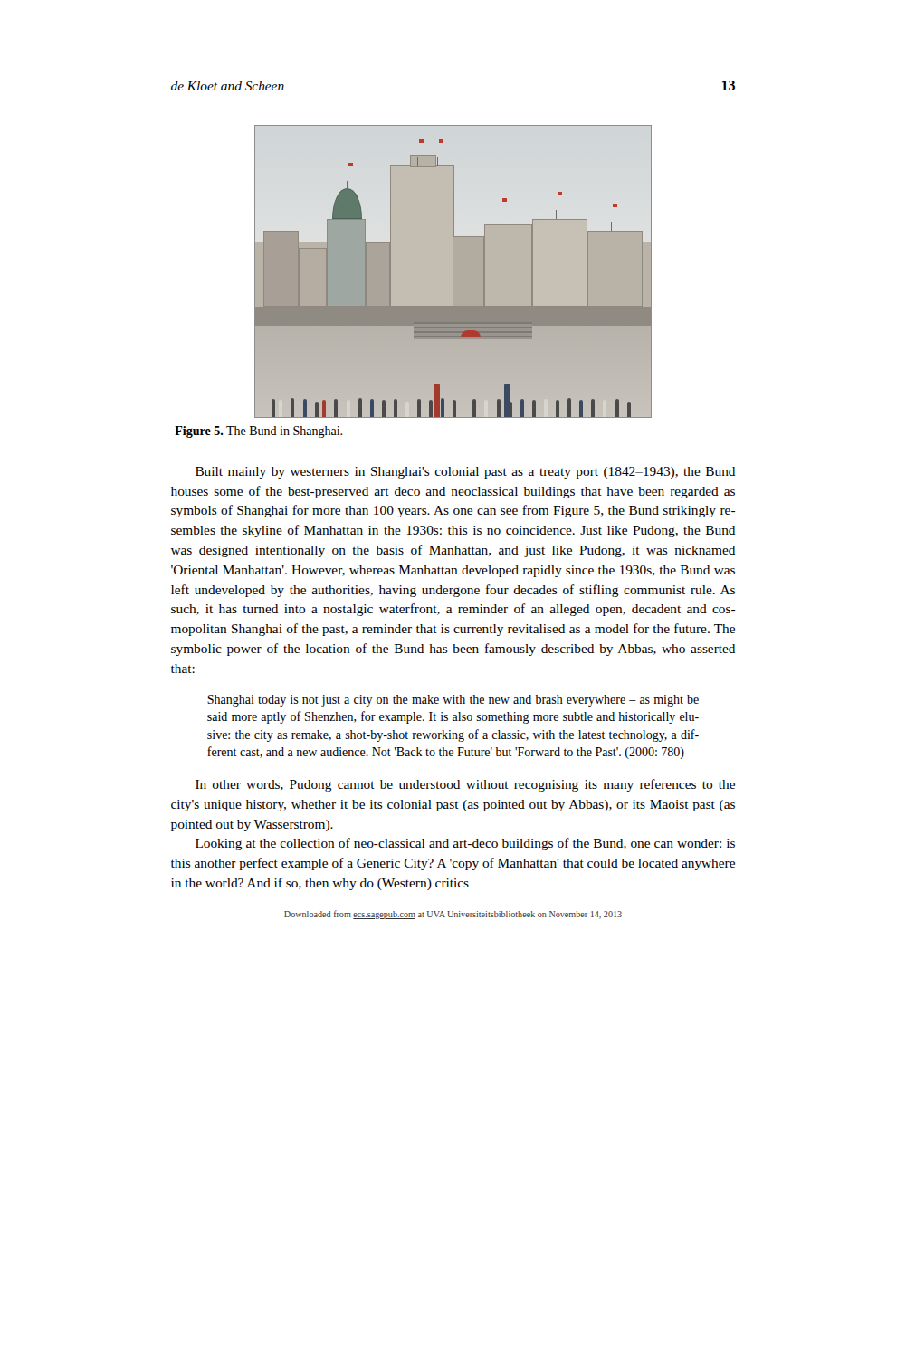de Kloet and Scheen 13
Figure 5. The Bund in Shanghai.
Built mainly by westerners in Shanghai's colonial past as a treaty port (1842–1943), the Bund houses some of the best-preserved art deco and neoclassical buildings that have been regarded as symbols of Shanghai for more than 100 years. As one can see from Figure 5, the Bund strikingly resembles the skyline of Manhattan in the 1930s: this is no coincidence. Just like Pudong, the Bund was designed intentionally on the basis of Manhattan, and just like Pudong, it was nicknamed 'Oriental Manhattan'. However, whereas Manhattan developed rapidly since the 1930s, the Bund was left undeveloped by the authorities, having undergone four decades of stifling communist rule. As such, it has turned into a nostalgic waterfront, a reminder of an alleged open, decadent and cosmopolitan Shanghai of the past, a reminder that is currently revitalised as a model for the future. The symbolic power of the location of the Bund has been famously described by Abbas, who asserted that:
Shanghai today is not just a city on the make with the new and brash everywhere – as might be said more aptly of Shenzhen, for example. It is also something more subtle and historically elusive: the city as remake, a shot-by-shot reworking of a classic, with the latest technology, a different cast, and a new audience. Not 'Back to the Future' but 'Forward to the Past'. (2000: 780)
In other words, Pudong cannot be understood without recognising its many references to the city's unique history, whether it be its colonial past (as pointed out by Abbas), or its Maoist past (as pointed out by Wasserstrom).
Looking at the collection of neo-classical and art-deco buildings of the Bund, one can wonder: is this another perfect example of a Generic City? A 'copy of Manhattan' that could be located anywhere in the world? And if so, then why do (Western) critics
Downloaded from ecs.sagepub.com at UVA Universiteitsbibliotheek on November 14, 2013